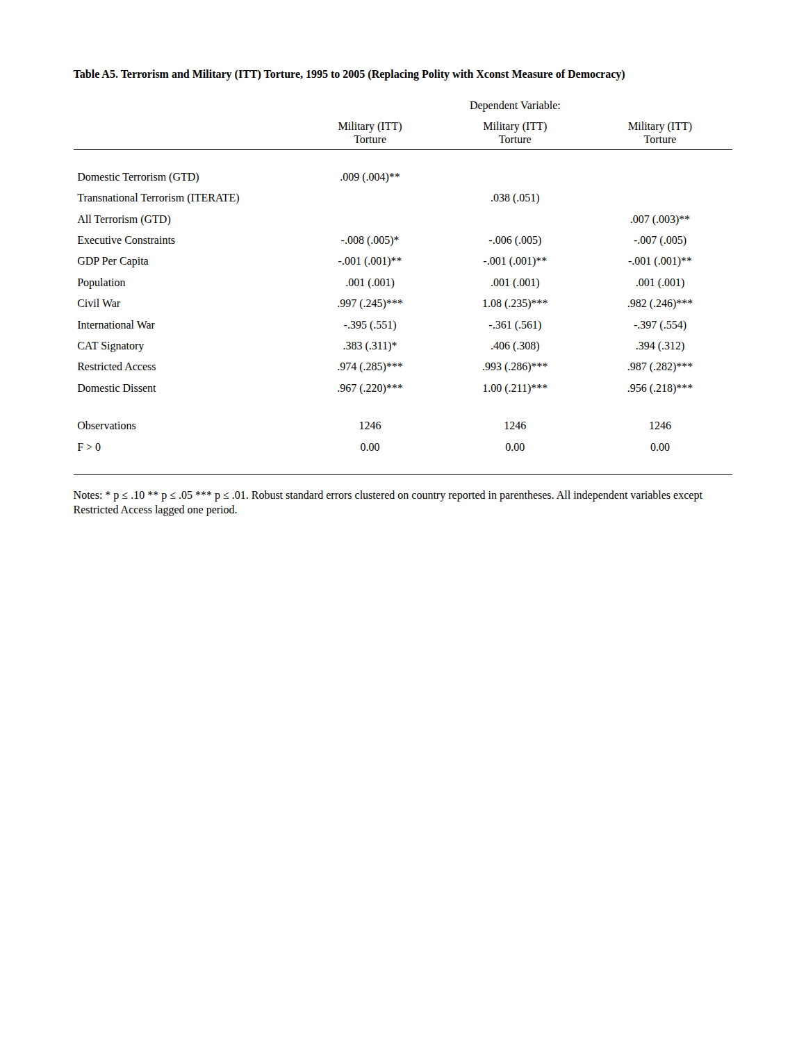Table A5. Terrorism and Military (ITT) Torture, 1995 to 2005 (Replacing Polity with Xconst Measure of Democracy)
| | Dependent Variable: |
| --- | --- |
| | Military (ITT) Torture | Military (ITT) Torture | Military (ITT) Torture |
| Domestic Terrorism (GTD) | .009 (.004)** | | |
| Transnational Terrorism (ITERATE) | | .038 (.051) | |
| All Terrorism (GTD) | | | .007 (.003)** |
| Executive Constraints | -.008 (.005)* | -.006 (.005) | -.007 (.005) |
| GDP Per Capita | -.001 (.001)** | -.001 (.001)** | -.001 (.001)** |
| Population | .001 (.001) | .001 (.001) | .001 (.001) |
| Civil War | .997 (.245)*** | 1.08 (.235)*** | .982 (.246)*** |
| International War | -.395 (.551) | -.361 (.561) | -.397 (.554) |
| CAT Signatory | .383 (.311)* | .406 (.308) | .394 (.312) |
| Restricted Access | .974 (.285)*** | .993 (.286)*** | .987 (.282)*** |
| Domestic Dissent | .967 (.220)*** | 1.00 (.211)*** | .956 (.218)*** |
| Observations | 1246 | 1246 | 1246 |
| F > 0 | 0.00 | 0.00 | 0.00 |
Notes: * p ≤ .10 ** p ≤ .05 *** p ≤ .01. Robust standard errors clustered on country reported in parentheses. All independent variables except Restricted Access lagged one period.